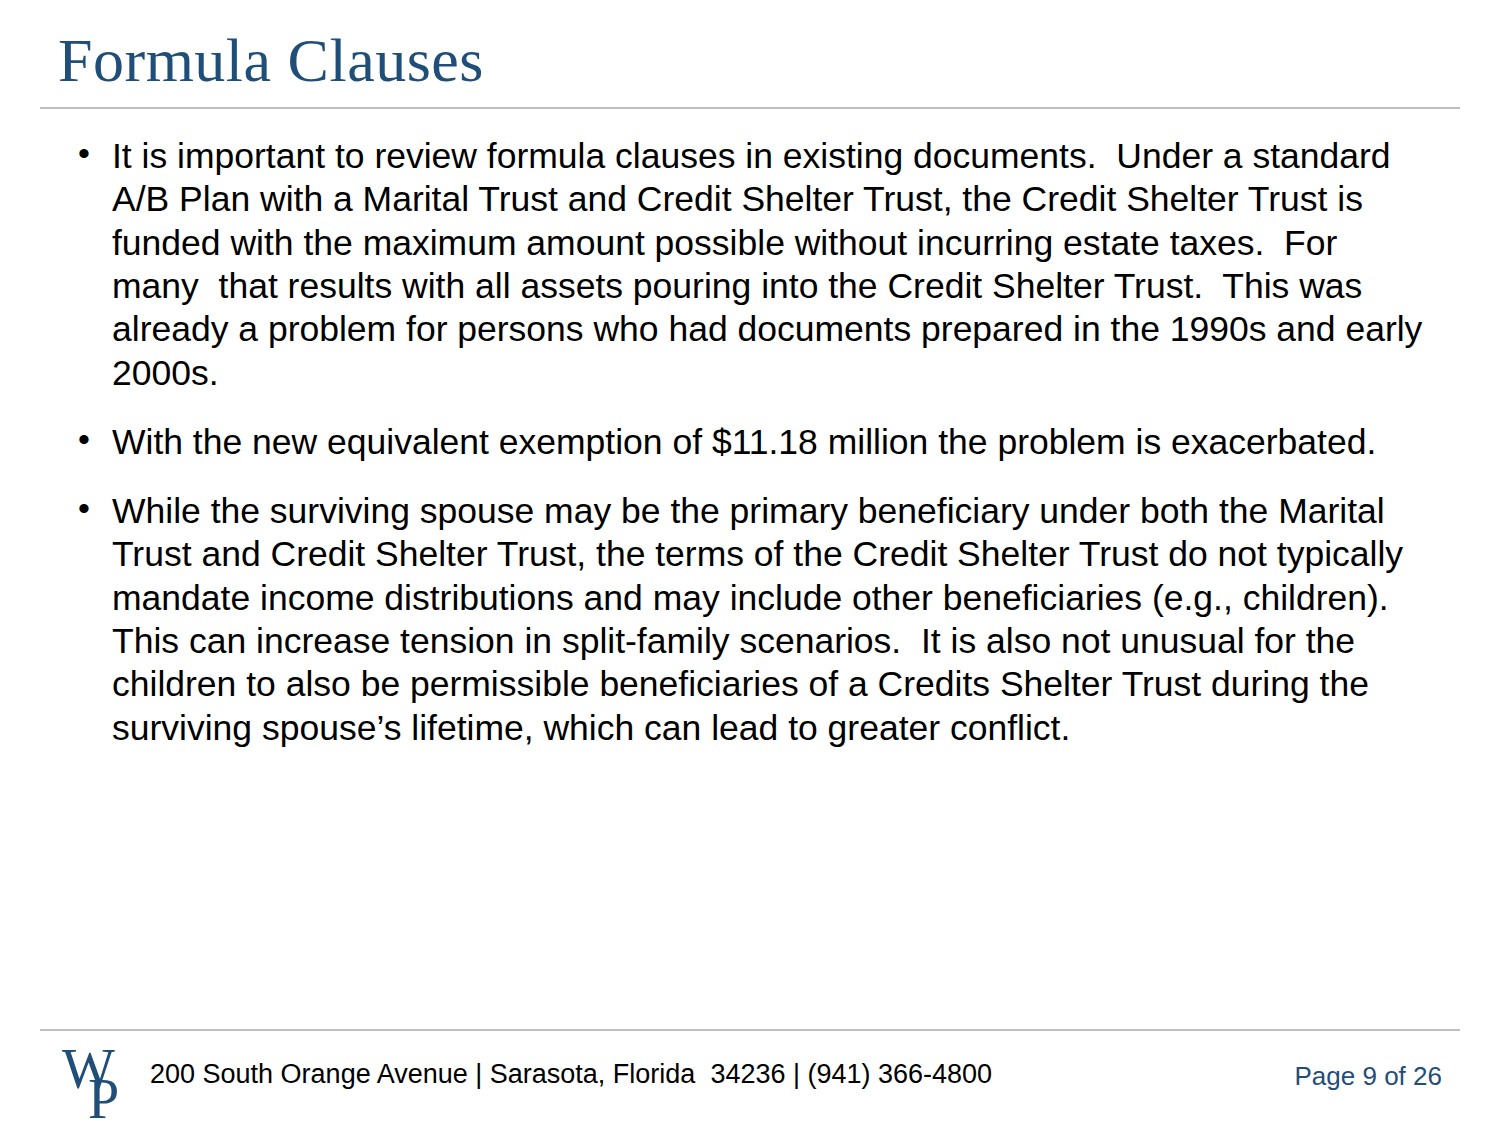Formula Clauses
It is important to review formula clauses in existing documents. Under a standard A/B Plan with a Marital Trust and Credit Shelter Trust, the Credit Shelter Trust is funded with the maximum amount possible without incurring estate taxes. For many that results with all assets pouring into the Credit Shelter Trust. This was already a problem for persons who had documents prepared in the 1990s and early 2000s.
With the new equivalent exemption of $11.18 million the problem is exacerbated.
While the surviving spouse may be the primary beneficiary under both the Marital Trust and Credit Shelter Trust, the terms of the Credit Shelter Trust do not typically mandate income distributions and may include other beneficiaries (e.g., children). This can increase tension in split-family scenarios. It is also not unusual for the children to also be permissible beneficiaries of a Credits Shelter Trust during the surviving spouse’s lifetime, which can lead to greater conflict.
WP
200 South Orange Avenue | Sarasota, Florida 34236 | (941) 366-4800
Page 9 of 26